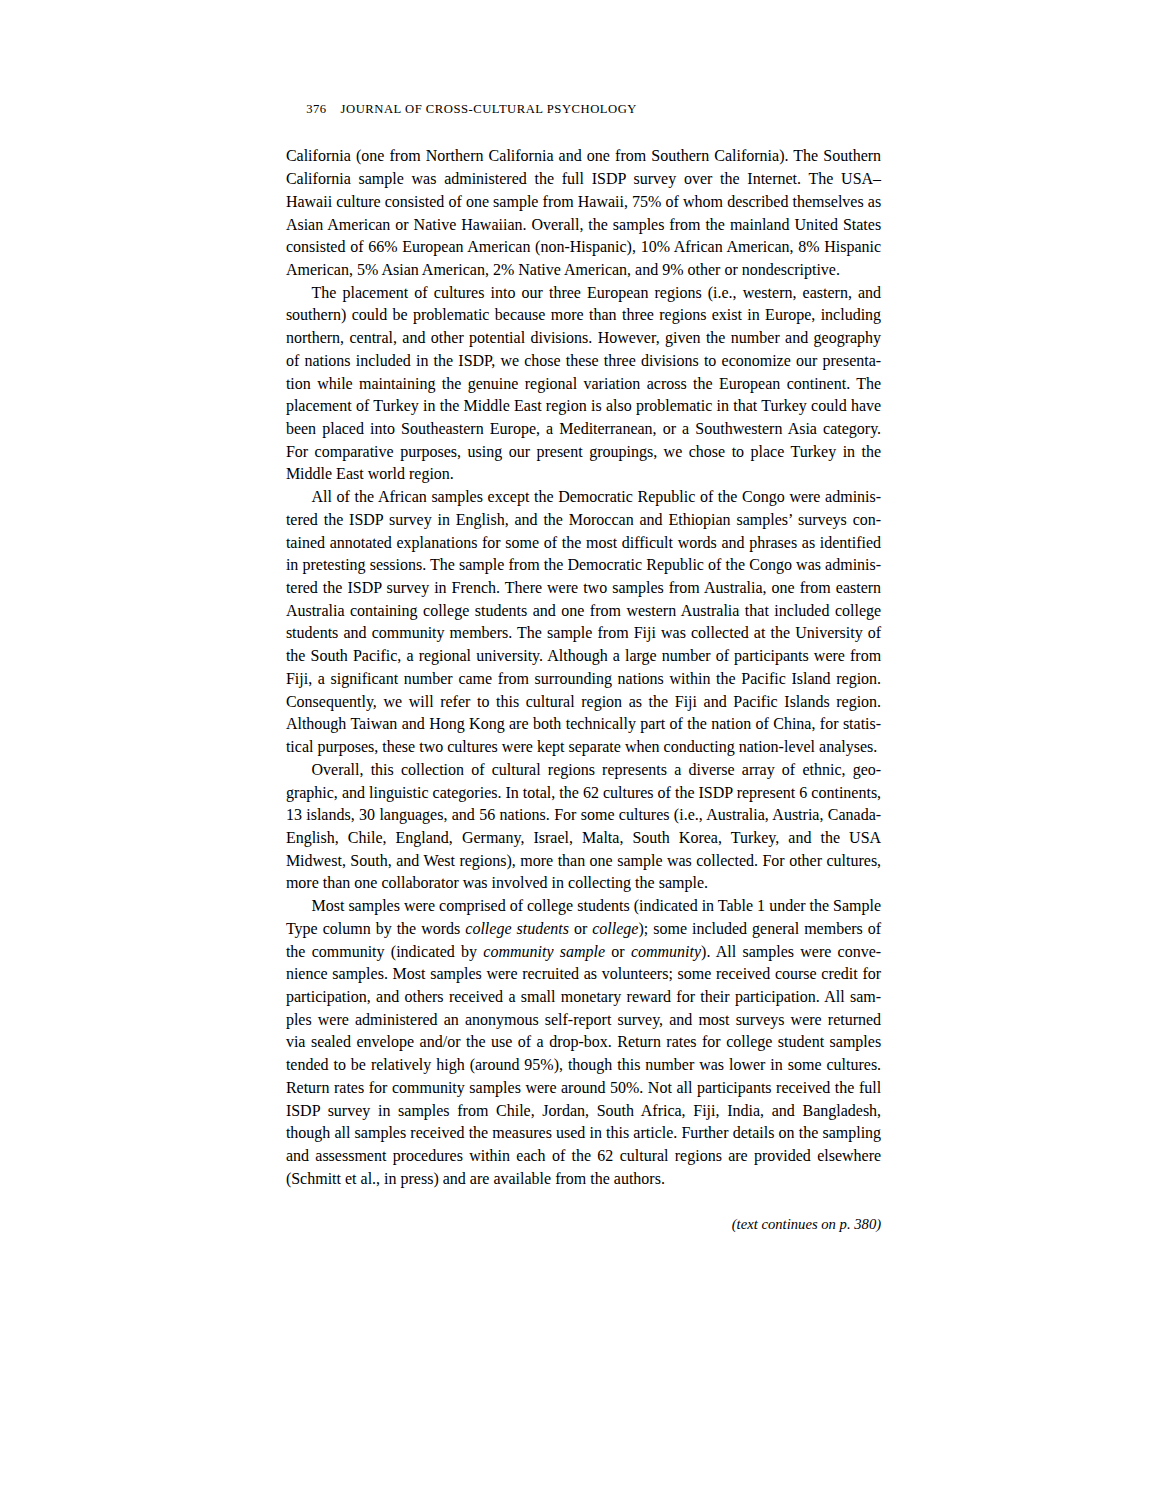376 JOURNAL OF CROSS-CULTURAL PSYCHOLOGY
California (one from Northern California and one from Southern California). The Southern California sample was administered the full ISDP survey over the Internet. The USA–Hawaii culture consisted of one sample from Hawaii, 75% of whom described themselves as Asian American or Native Hawaiian. Overall, the samples from the mainland United States consisted of 66% European American (non-Hispanic), 10% African American, 8% Hispanic American, 5% Asian American, 2% Native American, and 9% other or nondescriptive.
The placement of cultures into our three European regions (i.e., western, eastern, and southern) could be problematic because more than three regions exist in Europe, including northern, central, and other potential divisions. However, given the number and geography of nations included in the ISDP, we chose these three divisions to economize our presentation while maintaining the genuine regional variation across the European continent. The placement of Turkey in the Middle East region is also problematic in that Turkey could have been placed into Southeastern Europe, a Mediterranean, or a Southwestern Asia category. For comparative purposes, using our present groupings, we chose to place Turkey in the Middle East world region.
All of the African samples except the Democratic Republic of the Congo were administered the ISDP survey in English, and the Moroccan and Ethiopian samples’ surveys contained annotated explanations for some of the most difficult words and phrases as identified in pretesting sessions. The sample from the Democratic Republic of the Congo was administered the ISDP survey in French. There were two samples from Australia, one from eastern Australia containing college students and one from western Australia that included college students and community members. The sample from Fiji was collected at the University of the South Pacific, a regional university. Although a large number of participants were from Fiji, a significant number came from surrounding nations within the Pacific Island region. Consequently, we will refer to this cultural region as the Fiji and Pacific Islands region. Although Taiwan and Hong Kong are both technically part of the nation of China, for statistical purposes, these two cultures were kept separate when conducting nation-level analyses.
Overall, this collection of cultural regions represents a diverse array of ethnic, geographic, and linguistic categories. In total, the 62 cultures of the ISDP represent 6 continents, 13 islands, 30 languages, and 56 nations. For some cultures (i.e., Australia, Austria, Canada-English, Chile, England, Germany, Israel, Malta, South Korea, Turkey, and the USA Midwest, South, and West regions), more than one sample was collected. For other cultures, more than one collaborator was involved in collecting the sample.
Most samples were comprised of college students (indicated in Table 1 under the Sample Type column by the words college students or college); some included general members of the community (indicated by community sample or community). All samples were convenience samples. Most samples were recruited as volunteers; some received course credit for participation, and others received a small monetary reward for their participation. All samples were administered an anonymous self-report survey, and most surveys were returned via sealed envelope and/or the use of a drop-box. Return rates for college student samples tended to be relatively high (around 95%), though this number was lower in some cultures. Return rates for community samples were around 50%. Not all participants received the full ISDP survey in samples from Chile, Jordan, South Africa, Fiji, India, and Bangladesh, though all samples received the measures used in this article. Further details on the sampling and assessment procedures within each of the 62 cultural regions are provided elsewhere (Schmitt et al., in press) and are available from the authors.
(text continues on p. 380)